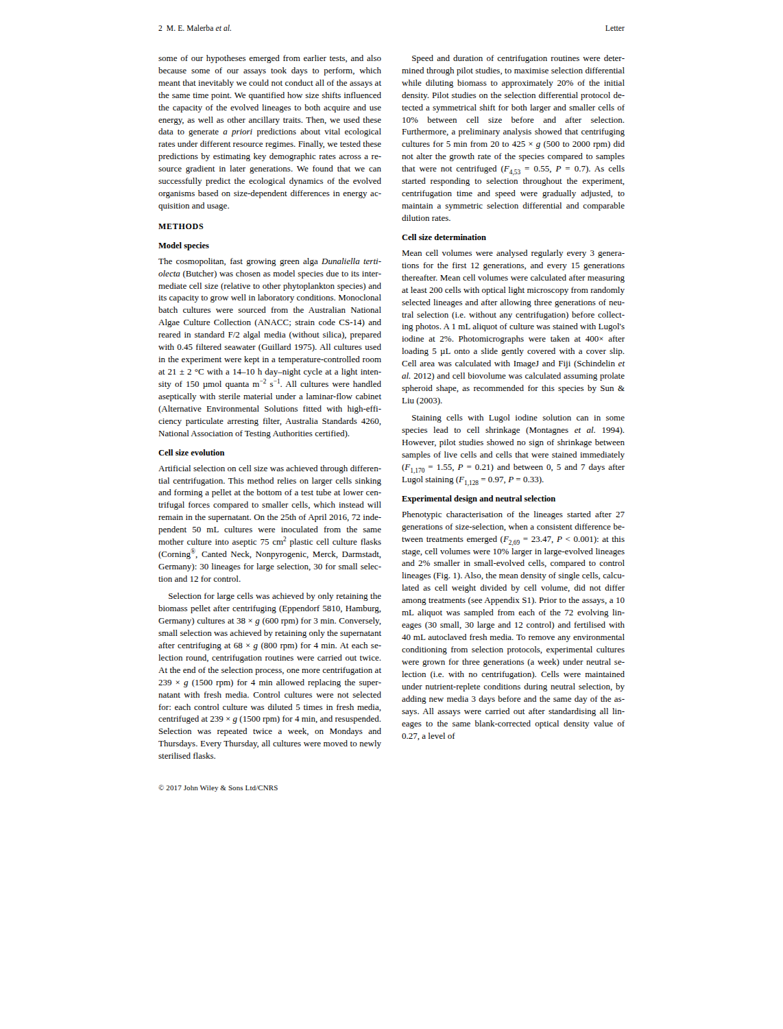2 M. E. Malerba et al.
Letter
some of our hypotheses emerged from earlier tests, and also because some of our assays took days to perform, which meant that inevitably we could not conduct all of the assays at the same time point. We quantified how size shifts influenced the capacity of the evolved lineages to both acquire and use energy, as well as other ancillary traits. Then, we used these data to generate a priori predictions about vital ecological rates under different resource regimes. Finally, we tested these predictions by estimating key demographic rates across a resource gradient in later generations. We found that we can successfully predict the ecological dynamics of the evolved organisms based on size-dependent differences in energy acquisition and usage.
Methods
Model species
The cosmopolitan, fast growing green alga Dunaliella tertiolecta (Butcher) was chosen as model species due to its intermediate cell size (relative to other phytoplankton species) and its capacity to grow well in laboratory conditions. Monoclonal batch cultures were sourced from the Australian National Algae Culture Collection (ANACC; strain code CS-14) and reared in standard F/2 algal media (without silica), prepared with 0.45 filtered seawater (Guillard 1975). All cultures used in the experiment were kept in a temperature-controlled room at 21 ± 2 °C with a 14–10 h day–night cycle at a light intensity of 150 µmol quanta m−2 s−1. All cultures were handled aseptically with sterile material under a laminar-flow cabinet (Alternative Environmental Solutions fitted with high-efficiency particulate arresting filter, Australia Standards 4260, National Association of Testing Authorities certified).
Cell size evolution
Artificial selection on cell size was achieved through differential centrifugation. This method relies on larger cells sinking and forming a pellet at the bottom of a test tube at lower centrifugal forces compared to smaller cells, which instead will remain in the supernatant. On the 25th of April 2016, 72 independent 50 mL cultures were inoculated from the same mother culture into aseptic 75 cm2 plastic cell culture flasks (Corning®, Canted Neck, Nonpyrogenic, Merck, Darmstadt, Germany): 30 lineages for large selection, 30 for small selection and 12 for control.
Selection for large cells was achieved by only retaining the biomass pellet after centrifuging (Eppendorf 5810, Hamburg, Germany) cultures at 38 × g (600 rpm) for 3 min. Conversely, small selection was achieved by retaining only the supernatant after centrifuging at 68 × g (800 rpm) for 4 min. At each selection round, centrifugation routines were carried out twice. At the end of the selection process, one more centrifugation at 239 × g (1500 rpm) for 4 min allowed replacing the supernatant with fresh media. Control cultures were not selected for: each control culture was diluted 5 times in fresh media, centrifuged at 239 × g (1500 rpm) for 4 min, and resuspended. Selection was repeated twice a week, on Mondays and Thursdays. Every Thursday, all cultures were moved to newly sterilised flasks.
Speed and duration of centrifugation routines were determined through pilot studies, to maximise selection differential while diluting biomass to approximately 20% of the initial density. Pilot studies on the selection differential protocol detected a symmetrical shift for both larger and smaller cells of 10% between cell size before and after selection. Furthermore, a preliminary analysis showed that centrifuging cultures for 5 min from 20 to 425 × g (500 to 2000 rpm) did not alter the growth rate of the species compared to samples that were not centrifuged (F4,53 = 0.55, P = 0.7). As cells started responding to selection throughout the experiment, centrifugation time and speed were gradually adjusted, to maintain a symmetric selection differential and comparable dilution rates.
Cell size determination
Mean cell volumes were analysed regularly every 3 generations for the first 12 generations, and every 15 generations thereafter. Mean cell volumes were calculated after measuring at least 200 cells with optical light microscopy from randomly selected lineages and after allowing three generations of neutral selection (i.e. without any centrifugation) before collecting photos. A 1 mL aliquot of culture was stained with Lugol's iodine at 2%. Photomicrographs were taken at 400× after loading 5 µL onto a slide gently covered with a cover slip. Cell area was calculated with ImageJ and Fiji (Schindelin et al. 2012) and cell biovolume was calculated assuming prolate spheroid shape, as recommended for this species by Sun & Liu (2003).
Staining cells with Lugol iodine solution can in some species lead to cell shrinkage (Montagnes et al. 1994). However, pilot studies showed no sign of shrinkage between samples of live cells and cells that were stained immediately (F1,170 = 1.55, P = 0.21) and between 0, 5 and 7 days after Lugol staining (F1,128 = 0.97, P = 0.33).
Experimental design and neutral selection
Phenotypic characterisation of the lineages started after 27 generations of size-selection, when a consistent difference between treatments emerged (F2,69 = 23.47, P < 0.001): at this stage, cell volumes were 10% larger in large-evolved lineages and 2% smaller in small-evolved cells, compared to control lineages (Fig. 1). Also, the mean density of single cells, calculated as cell weight divided by cell volume, did not differ among treatments (see Appendix S1). Prior to the assays, a 10 mL aliquot was sampled from each of the 72 evolving lineages (30 small, 30 large and 12 control) and fertilised with 40 mL autoclaved fresh media. To remove any environmental conditioning from selection protocols, experimental cultures were grown for three generations (a week) under neutral selection (i.e. with no centrifugation). Cells were maintained under nutrient-replete conditions during neutral selection, by adding new media 3 days before and the same day of the assays. All assays were carried out after standardising all lineages to the same blank-corrected optical density value of 0.27, a level of
© 2017 John Wiley & Sons Ltd/CNRS